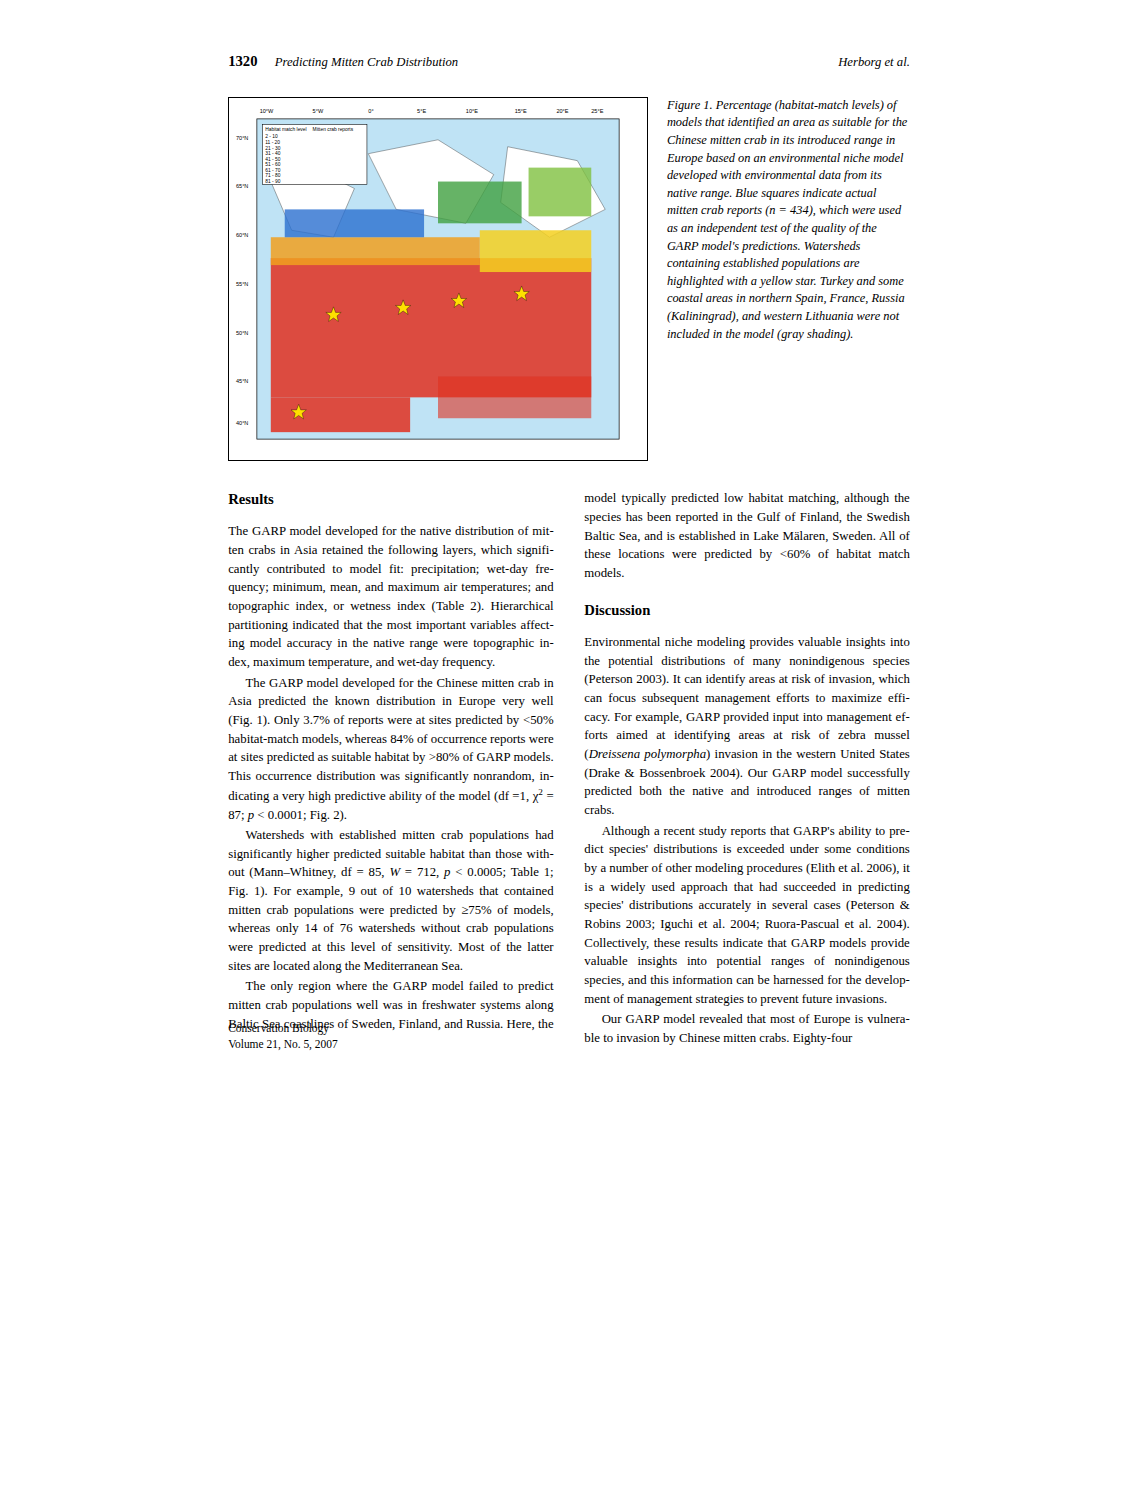1320 Predicting Mitten Crab Distribution Herborg et al.
Figure 1. Percentage (habitat-match levels) of models that identified an area as suitable for the Chinese mitten crab in its introduced range in Europe based on an environmental niche model developed with environmental data from its native range. Blue squares indicate actual mitten crab reports (n = 434), which were used as an independent test of the quality of the GARP model's predictions. Watersheds containing established populations are highlighted with a yellow star. Turkey and some coastal areas in northern Spain, France, Russia (Kaliningrad), and western Lithuania were not included in the model (gray shading).
Results
The GARP model developed for the native distribution of mitten crabs in Asia retained the following layers, which significantly contributed to model fit: precipitation; wet-day frequency; minimum, mean, and maximum air temperatures; and topographic index, or wetness index (Table 2). Hierarchical partitioning indicated that the most important variables affecting model accuracy in the native range were topographic index, maximum temperature, and wet-day frequency.
The GARP model developed for the Chinese mitten crab in Asia predicted the known distribution in Europe very well (Fig. 1). Only 3.7% of reports were at sites predicted by <50% habitat-match models, whereas 84% of occurrence reports were at sites predicted as suitable habitat by >80% of GARP models. This occurrence distribution was significantly nonrandom, indicating a very high predictive ability of the model (df =1, χ2 = 87; p < 0.0001; Fig. 2).
Watersheds with established mitten crab populations had significantly higher predicted suitable habitat than those without (Mann–Whitney, df = 85, W = 712, p < 0.0005; Table 1; Fig. 1). For example, 9 out of 10 watersheds that contained mitten crab populations were predicted by ≥75% of models, whereas only 14 of 76 watersheds without crab populations were predicted at this level of sensitivity. Most of the latter sites are located along the Mediterranean Sea.
The only region where the GARP model failed to predict mitten crab populations well was in freshwater systems along Baltic Sea coastlines of Sweden, Finland, and Russia. Here, the model typically predicted low habitat matching, although the species has been reported in the Gulf of Finland, the Swedish Baltic Sea, and is established in Lake Mälaren, Sweden. All of these locations were predicted by <60% of habitat match models.
Discussion
Environmental niche modeling provides valuable insights into the potential distributions of many nonindigenous species (Peterson 2003). It can identify areas at risk of invasion, which can focus subsequent management efforts to maximize efficacy. For example, GARP provided input into management efforts aimed at identifying areas at risk of zebra mussel (Dreissena polymorpha) invasion in the western United States (Drake & Bossenbroek 2004). Our GARP model successfully predicted both the native and introduced ranges of mitten crabs.
Although a recent study reports that GARP's ability to predict species' distributions is exceeded under some conditions by a number of other modeling procedures (Elith et al. 2006), it is a widely used approach that had succeeded in predicting species' distributions accurately in several cases (Peterson & Robins 2003; Iguchi et al. 2004; Ruora-Pascual et al. 2004). Collectively, these results indicate that GARP models provide valuable insights into potential ranges of nonindigenous species, and this information can be harnessed for the development of management strategies to prevent future invasions.
Our GARP model revealed that most of Europe is vulnerable to invasion by Chinese mitten crabs. Eighty-four
Conservation Biology
Volume 21, No. 5, 2007